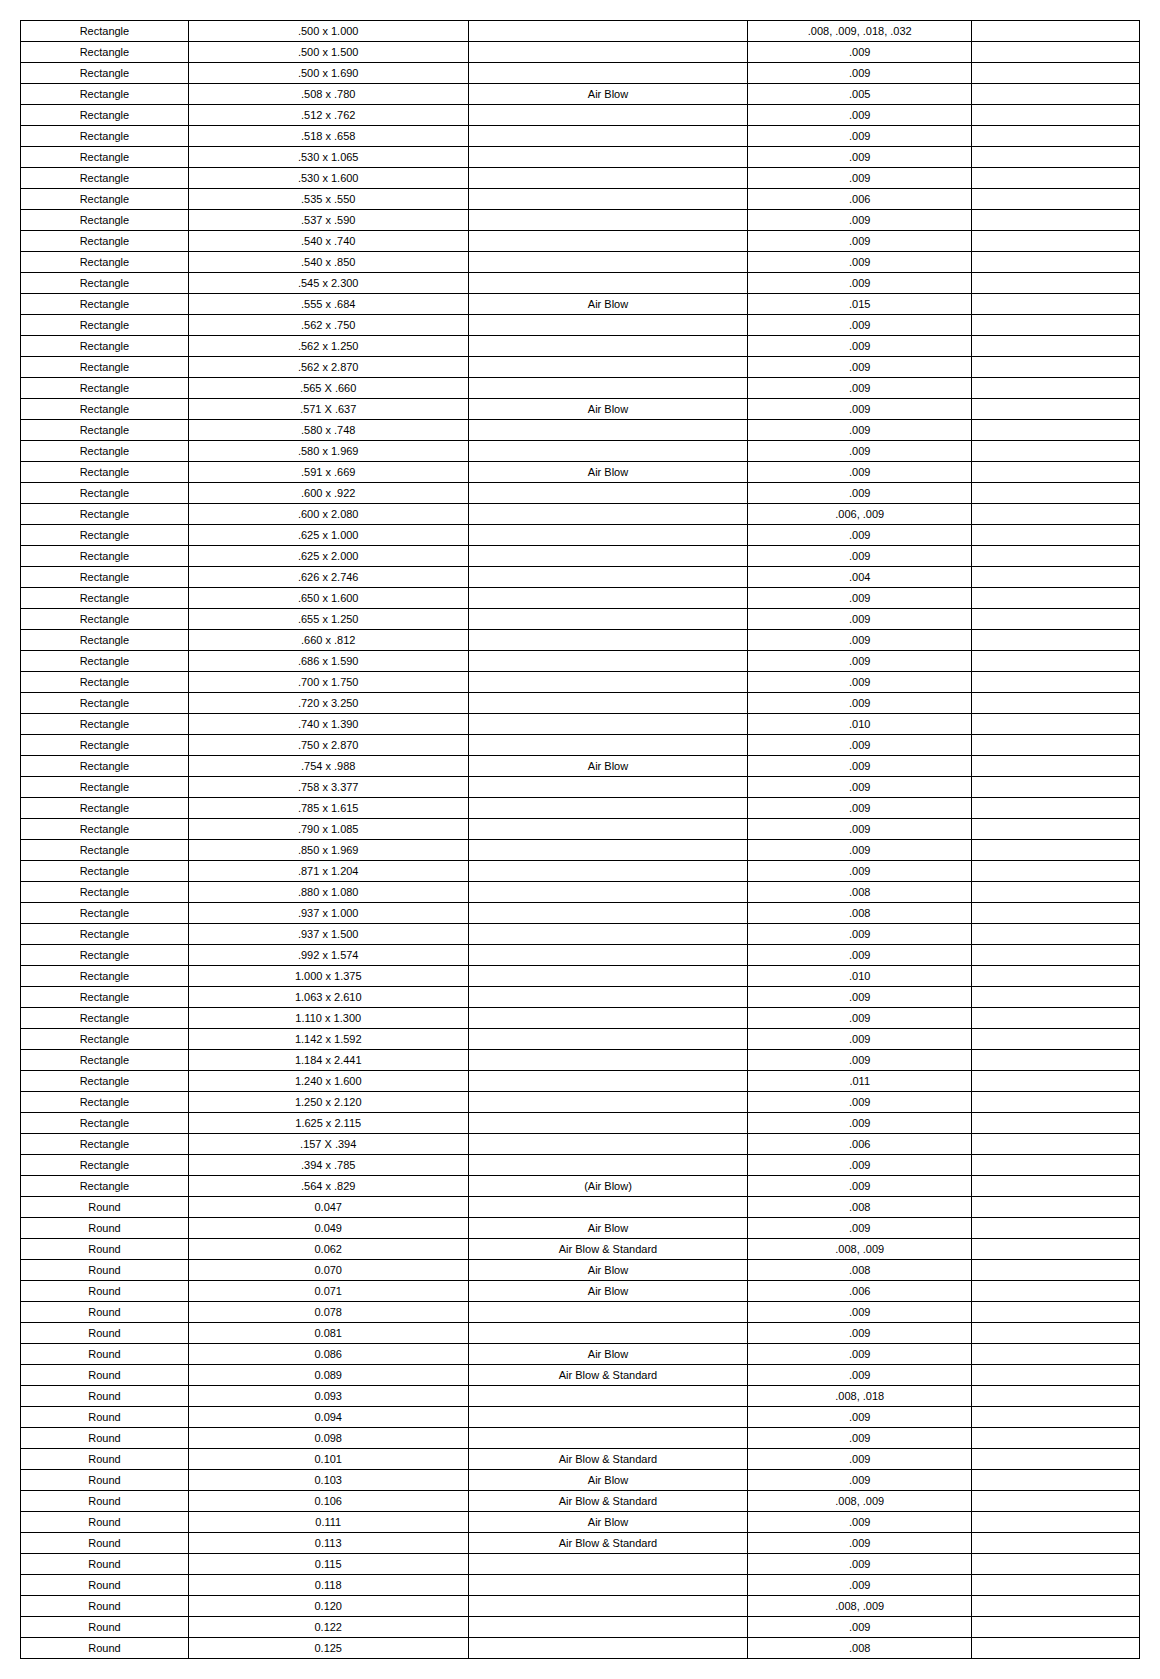| Rectangle | .500 x 1.000 | | .008, .009, .018, .032 | |
| Rectangle | .500 x 1.500 | | .009 | |
| Rectangle | .500 x 1.690 | | .009 | |
| Rectangle | .508 x .780 | Air Blow | .005 | |
| Rectangle | .512 x .762 | | .009 | |
| Rectangle | .518 x .658 | | .009 | |
| Rectangle | .530 x 1.065 | | .009 | |
| Rectangle | .530 x 1.600 | | .009 | |
| Rectangle | .535 x .550 | | .006 | |
| Rectangle | .537 x .590 | | .009 | |
| Rectangle | .540 x .740 | | .009 | |
| Rectangle | .540 x .850 | | .009 | |
| Rectangle | .545 x 2.300 | | .009 | |
| Rectangle | .555 x .684 | Air Blow | .015 | |
| Rectangle | .562 x .750 | | .009 | |
| Rectangle | .562 x 1.250 | | .009 | |
| Rectangle | .562 x 2.870 | | .009 | |
| Rectangle | .565 X .660 | | .009 | |
| Rectangle | .571 X .637 | Air Blow | .009 | |
| Rectangle | .580 x .748 | | .009 | |
| Rectangle | .580 x 1.969 | | .009 | |
| Rectangle | .591 x .669 | Air Blow | .009 | |
| Rectangle | .600 x .922 | | .009 | |
| Rectangle | .600 x 2.080 | | .006, .009 | |
| Rectangle | .625 x 1.000 | | .009 | |
| Rectangle | .625 x 2.000 | | .009 | |
| Rectangle | .626 x 2.746 | | .004 | |
| Rectangle | .650 x 1.600 | | .009 | |
| Rectangle | .655 x 1.250 | | .009 | |
| Rectangle | .660 x .812 | | .009 | |
| Rectangle | .686 x 1.590 | | .009 | |
| Rectangle | .700 x 1.750 | | .009 | |
| Rectangle | .720 x 3.250 | | .009 | |
| Rectangle | .740 x 1.390 | | .010 | |
| Rectangle | .750 x 2.870 | | .009 | |
| Rectangle | .754 x .988 | Air Blow | .009 | |
| Rectangle | .758 x 3.377 | | .009 | |
| Rectangle | .785 x 1.615 | | .009 | |
| Rectangle | .790 x 1.085 | | .009 | |
| Rectangle | .850 x 1.969 | | .009 | |
| Rectangle | .871 x 1.204 | | .009 | |
| Rectangle | .880 x 1.080 | | .008 | |
| Rectangle | .937 x 1.000 | | .008 | |
| Rectangle | .937 x 1.500 | | .009 | |
| Rectangle | .992 x 1.574 | | .009 | |
| Rectangle | 1.000 x 1.375 | | .010 | |
| Rectangle | 1.063 x 2.610 | | .009 | |
| Rectangle | 1.110 x 1.300 | | .009 | |
| Rectangle | 1.142 x 1.592 | | .009 | |
| Rectangle | 1.184 x 2.441 | | .009 | |
| Rectangle | 1.240 x 1.600 | | .011 | |
| Rectangle | 1.250 x 2.120 | | .009 | |
| Rectangle | 1.625 x 2.115 | | .009 | |
| Rectangle | .157 X .394 | | .006 | |
| Rectangle | .394 x .785 | | .009 | |
| Rectangle | .564 x .829 | (Air Blow) | .009 | |
| Round | 0.047 | | .008 | |
| Round | 0.049 | Air Blow | .009 | |
| Round | 0.062 | Air Blow & Standard | .008, .009 | |
| Round | 0.070 | Air Blow | .008 | |
| Round | 0.071 | Air Blow | .006 | |
| Round | 0.078 | | .009 | |
| Round | 0.081 | | .009 | |
| Round | 0.086 | Air Blow | .009 | |
| Round | 0.089 | Air Blow & Standard | .009 | |
| Round | 0.093 | | .008, .018 | |
| Round | 0.094 | | .009 | |
| Round | 0.098 | | .009 | |
| Round | 0.101 | Air Blow & Standard | .009 | |
| Round | 0.103 | Air Blow | .009 | |
| Round | 0.106 | Air Blow & Standard | .008, .009 | |
| Round | 0.111 | Air Blow | .009 | |
| Round | 0.113 | Air Blow & Standard | .009 | |
| Round | 0.115 | | .009 | |
| Round | 0.118 | | .009 | |
| Round | 0.120 | | .008, .009 | |
| Round | 0.122 | | .009 | |
| Round | 0.125 | | .008 | |